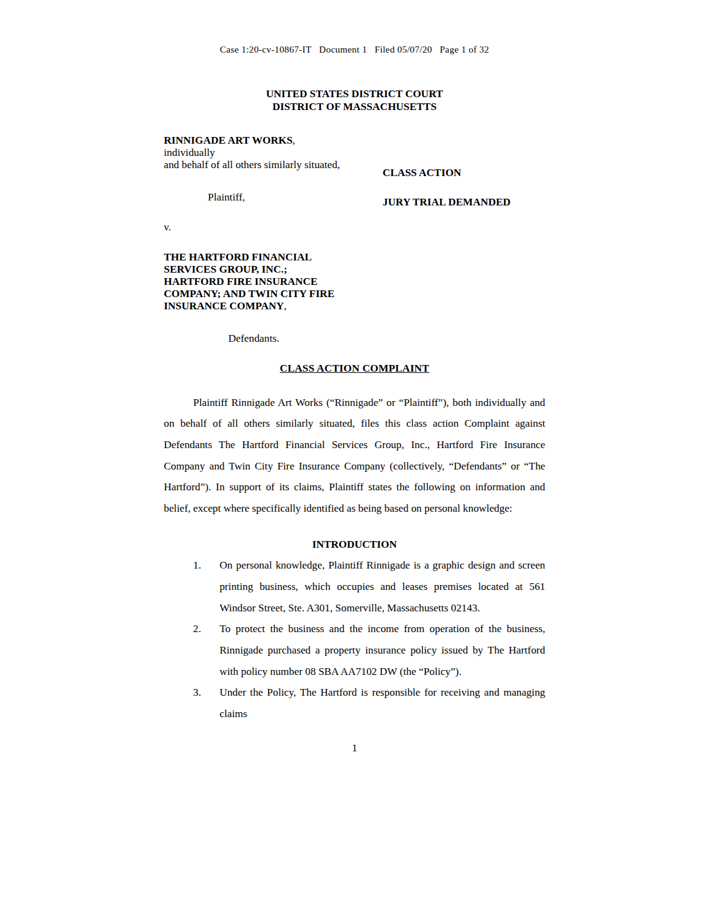Case 1:20-cv-10867-IT Document 1 Filed 05/07/20 Page 1 of 32
UNITED STATES DISTRICT COURT
DISTRICT OF MASSACHUSETTS
| RINNIGADE ART WORKS , individually and behalf of all others similarly situated, Plaintiff, v. THE HARTFORD FINANCIAL SERVICES GROUP, INC.; HARTFORD FIRE INSURANCE COMPANY; AND TWIN CITY FIRE INSURANCE COMPANY , Defendants. | CLASS ACTION JURY TRIAL DEMANDED |
CLASS ACTION COMPLAINT
Plaintiff Rinnigade Art Works (“Rinnigade” or “Plaintiff”), both individually and on behalf of all others similarly situated, files this class action Complaint against Defendants The Hartford Financial Services Group, Inc., Hartford Fire Insurance Company and Twin City Fire Insurance Company (collectively, “Defendants” or “The Hartford”). In support of its claims, Plaintiff states the following on information and belief, except where specifically identified as being based on personal knowledge:
INTRODUCTION
1.
On personal knowledge, Plaintiff Rinnigade is a graphic design and screen printing business, which occupies and leases premises located at 561 Windsor Street, Ste. A301, Somerville, Massachusetts 02143.
2.
To protect the business and the income from operation of the business, Rinnigade purchased a property insurance policy issued by The Hartford with policy number 08 SBA AA7102 DW (the “Policy”).
3.
Under the Policy, The Hartford is responsible for receiving and managing claims
1